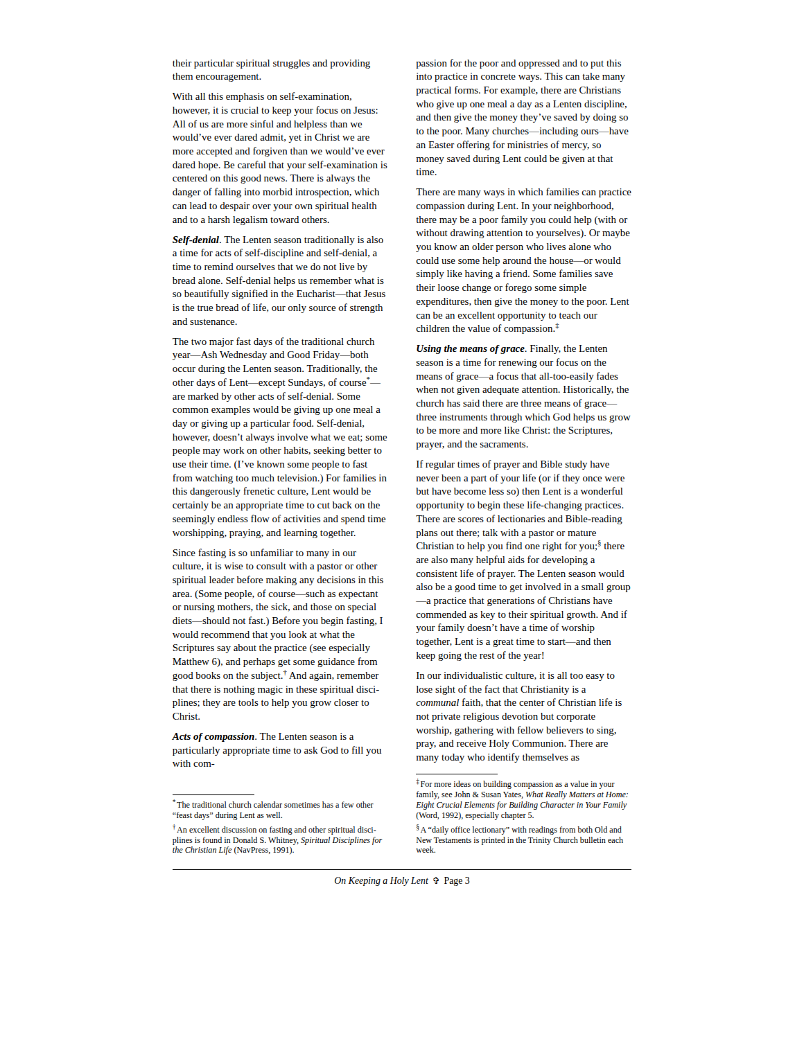their particular spiritual struggles and providing them encouragement.
With all this emphasis on self-examination, however, it is crucial to keep your focus on Jesus: All of us are more sinful and helpless than we would’ve ever dared admit, yet in Christ we are more accepted and forgiven than we would’ve ever dared hope. Be careful that your self-examination is centered on this good news. There is always the danger of falling into morbid intro­spection, which can lead to despair over your own spiritual health and to a harsh legalism toward others.
Self-denial. The Lenten season traditionally is also a time for acts of self-discipline and self-denial, a time to remind ourselves that we do not live by bread alone. Self-denial helps us remember what is so beautifully signified in the Eucharist—that Jesus is the true bread of life, our only source of strength and sustenance.
The two major fast days of the traditional church year—Ash Wednesday and Good Friday—both occur during the Lenten season. Traditionally, the other days of Lent—except Sundays, of course*—are marked by other acts of self-denial. Some common examples would be giving up one meal a day or giving up a par­ticular food. Self-denial, however, doesn’t always involve what we eat; some people may work on other habits, seeking better to use their time. (I’ve known some people to fast from watching too much tele­vision.) For families in this dangerously frenetic culture, Lent would be certainly be an appropriate time to cut back on the seemingly endless flow of activities and spend time worshipping, praying, and learning together.
Since fasting is so unfamiliar to many in our culture, it is wise to consult with a pastor or other spiritual leader before making any decisions in this area. (Some peo­ple, of course—such as expectant or nursing mothers, the sick, and those on special diets—should not fast.) Before you begin fasting, I would recommend that you look at what the Scriptures say about the practice (see especially Matthew 6), and perhaps get some guidance from good books on the subject.† And again, remem­ber that there is nothing magic in these spiritual disci­plines; they are tools to help you grow closer to Christ.
Acts of compassion. The Lenten season is a particu­larly appropriate time to ask God to fill you with com-
*The traditional church calendar sometimes has a few other “feast days” during Lent as well.
†An excellent discussion on fasting and other spiritual disci­plines is found in Donald S. Whitney, Spiritual Disciplines for the Christian Life (NavPress, 1991).
passion for the poor and oppressed and to put this into practice in concrete ways. This can take many practical forms. For example, there are Christians who give up one meal a day as a Lenten discipline, and then give the money they’ve saved by doing so to the poor. Many churches—including ours—have an Easter offering for ministries of mercy, so money saved during Lent could be given at that time.
There are many ways in which families can practice compassion during Lent. In your neighborhood, there may be a poor family you could help (with or without drawing attention to yourselves). Or maybe you know an older person who lives alone who could use some help around the house—or would simply like having a friend. Some families save their loose change or forego some simple expenditures, then give the money to the poor. Lent can be an excellent opportunity to teach our children the value of compassion.‡
Using the means of grace. Finally, the Lenten season is a time for renewing our focus on the means of grace—a focus that all-too-easily fades when not given adequate attention. Historically, the church has said there are three means of grace—three instruments through which God helps us grow to be more and more like Christ: the Scriptures, prayer, and the sacraments.
If regular times of prayer and Bible study have never been a part of your life (or if they once were but have become less so) then Lent is a wonderful opportunity to begin these life-changing practices. There are scores of lectionaries and Bible-reading plans out there; talk with a pastor or mature Christian to help you find one right for you;§ there are also many helpful aids for developing a consistent life of prayer. The Lenten season would also be a good time to get involved in a small group—a practice that generations of Christians have commended as key to their spiritual growth. And if your family doesn’t have a time of worship together, Lent is a great time to start—and then keep going the rest of the year!
In our individualistic culture, it is all too easy to lose sight of the fact that Christianity is a communal faith, that the center of Christian life is not private religious devotion but corporate worship, gathering with fellow believers to sing, pray, and receive Holy Communion. There are many today who identify themselves as
‡For more ideas on building compassion as a value in your family, see John & Susan Yates, What Really Matters at Home: Eight Crucial Elements for Building Character in Your Family (Word, 1992), especially chapter 5.
§A “daily office lectionary” with readings from both Old and New Testaments is printed in the Trinity Church bulletin each week.
On Keeping a Holy Lent ✞ Page 3